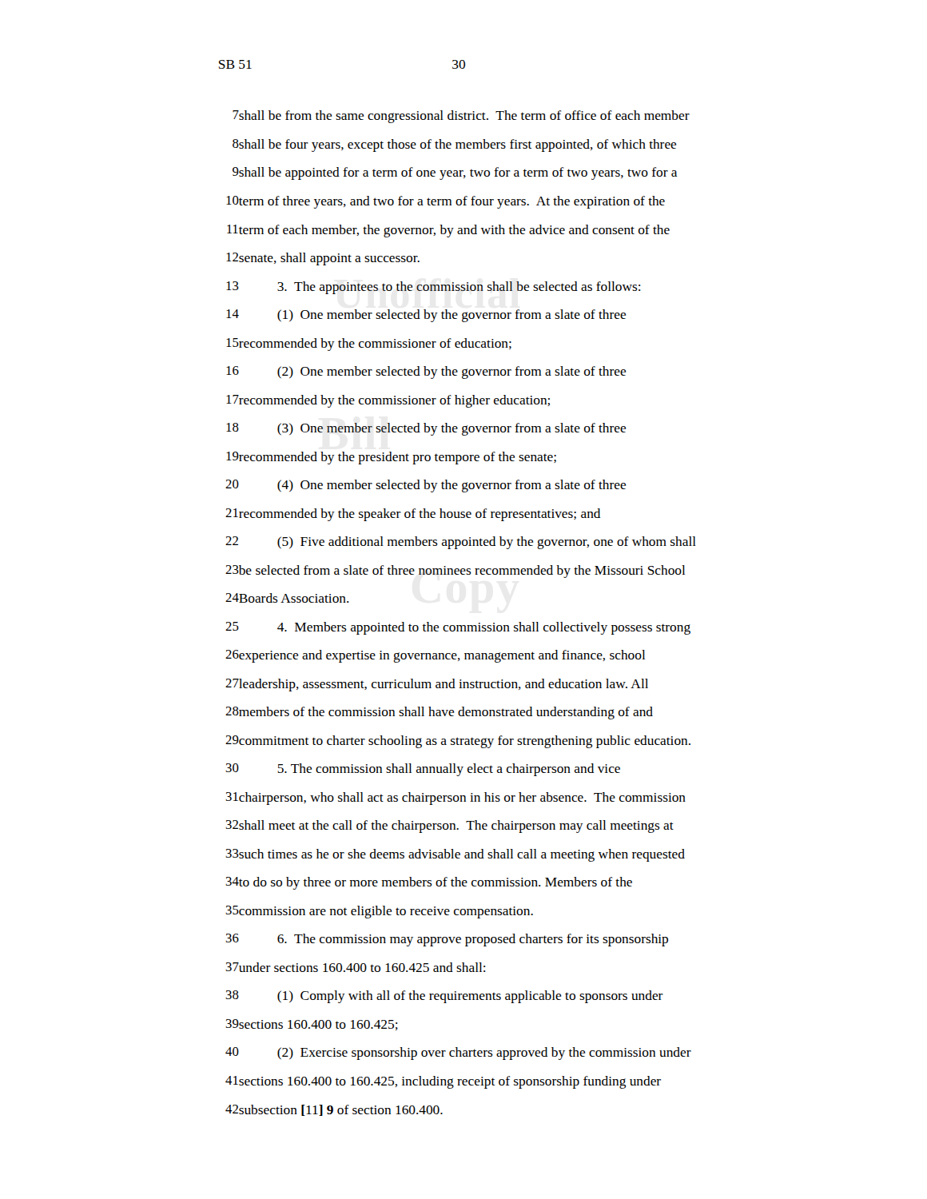Unofficial
Bill
Copy
SB 51 30
| 7 | shall be from the same congressional district. The term of office of each member |
| 8 | shall be four years, except those of the members first appointed, of which three |
| 9 | shall be appointed for a term of one year, two for a term of two years, two for a |
| 10 | term of three years, and two for a term of four years. At the expiration of the |
| 11 | term of each member, the governor, by and with the advice and consent of the |
| 12 | senate, shall appoint a successor. |
| 13 | 3. The appointees to the commission shall be selected as follows: |
| 14 | (1) One member selected by the governor from a slate of three |
| 15 | recommended by the commissioner of education; |
| 16 | (2) One member selected by the governor from a slate of three |
| 17 | recommended by the commissioner of higher education; |
| 18 | (3) One member selected by the governor from a slate of three |
| 19 | recommended by the president pro tempore of the senate; |
| 20 | (4) One member selected by the governor from a slate of three |
| 21 | recommended by the speaker of the house of representatives; and |
| 22 | (5) Five additional members appointed by the governor, one of whom shall |
| 23 | be selected from a slate of three nominees recommended by the Missouri School |
| 24 | Boards Association. |
| 25 | 4. Members appointed to the commission shall collectively possess strong |
| 26 | experience and expertise in governance, management and finance, school |
| 27 | leadership, assessment, curriculum and instruction, and education law. All |
| 28 | members of the commission shall have demonstrated understanding of and |
| 29 | commitment to charter schooling as a strategy for strengthening public education. |
| 30 | 5. The commission shall annually elect a chairperson and vice |
| 31 | chairperson, who shall act as chairperson in his or her absence. The commission |
| 32 | shall meet at the call of the chairperson. The chairperson may call meetings at |
| 33 | such times as he or she deems advisable and shall call a meeting when requested |
| 34 | to do so by three or more members of the commission. Members of the |
| 35 | commission are not eligible to receive compensation. |
| 36 | 6. The commission may approve proposed charters for its sponsorship |
| 37 | under sections 160.400 to 160.425 and shall: |
| 38 | (1) Comply with all of the requirements applicable to sponsors under |
| 39 | sections 160.400 to 160.425; |
| 40 | (2) Exercise sponsorship over charters approved by the commission under |
| 41 | sections 160.400 to 160.425, including receipt of sponsorship funding under |
| 42 | subsection [ 11 ] 9 of section 160.400. |